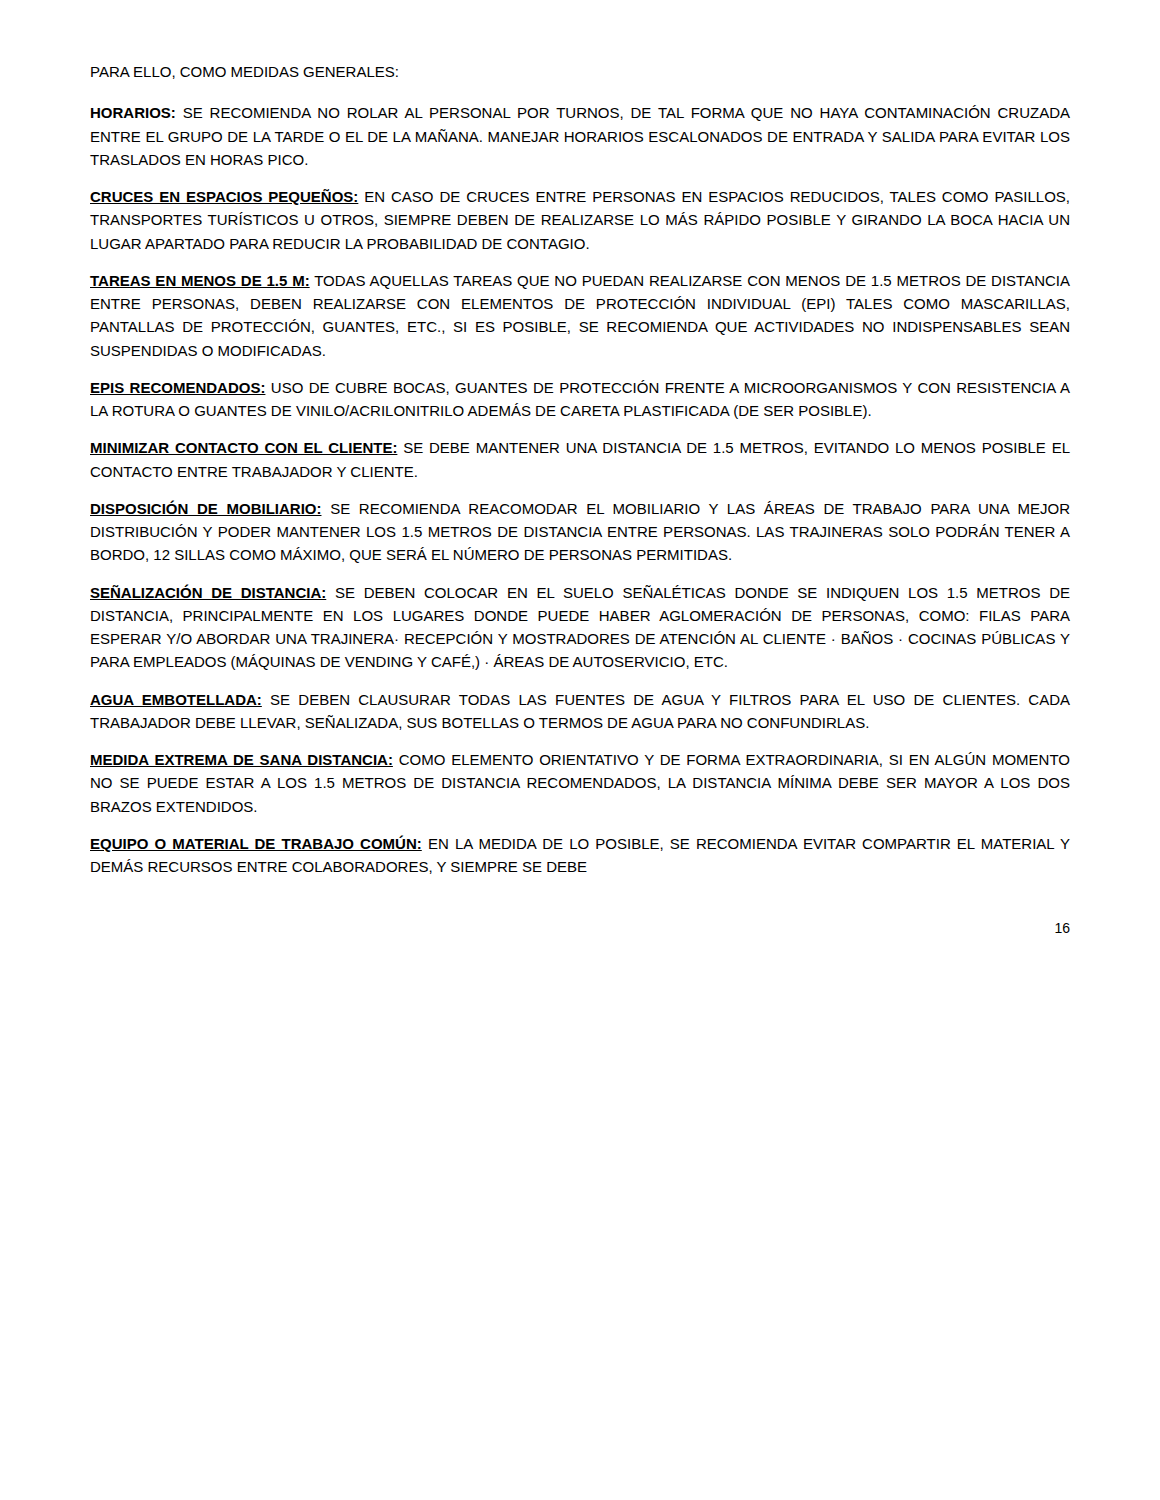Para ello, como medidas generales:
Horarios: se recomienda no rolar al personal por turnos, de tal forma que no haya contaminación cruzada entre el grupo de la tarde o el de la mañana. Manejar horarios escalonados de entrada y salida para evitar los traslados en horas pico.
Cruces en espacios pequeños: en caso de cruces entre personas en espacios reducidos, tales como pasillos, transportes turísticos u otros, siempre deben de realizarse lo más rápido posible y girando la boca hacia un lugar apartado para reducir la probabilidad de contagio.
Tareas en menos de 1.5 m: todas aquellas tareas que no puedan realizarse con menos de 1.5 metros de distancia entre personas, deben realizarse con elementos de protección individual (EPI) tales como mascarillas, pantallas de protección, guantes, etc., si es posible, se recomienda que actividades no indispensables sean suspendidas o modificadas.
EPIs recomendados: uso de cubre bocas, guantes de protección frente a microorganismos y con resistencia a la rotura o guantes de vinilo/acrilonitrilo además de careta plastificada (de ser posible).
Minimizar contacto con el cliente: se debe mantener una distancia de 1.5 metros, evitando lo menos posible el contacto entre trabajador y cliente.
Disposición de mobiliario: se recomienda reacomodar el mobiliario y las áreas de trabajo para una mejor distribución y poder mantener los 1.5 metros de distancia entre personas. Las trajineras solo podrán tener a bordo, 12 sillas como máximo, que será el número de personas permitidas.
Señalización de distancia: se deben colocar en el suelo señaléticas donde se indiquen los 1.5 metros de distancia, principalmente en los lugares donde puede haber aglomeración de personas, como: filas para esperar y/o abordar una trajinera· recepción y mostradores de atención al cliente · baños · cocinas públicas y para empleados (máquinas de vending y café,) · áreas de autoservicio, etc.
Agua embotellada: se deben clausurar todas las fuentes de agua y filtros para el uso de clientes. Cada trabajador debe llevar, señalizada, sus botellas o termos de agua para no confundirlas.
Medida extrema de sana distancia: como elemento orientativo y de forma extraordinaria, si en algún momento no se puede estar a los 1.5 metros de distancia recomendados, la distancia mínima debe ser mayor a los dos brazos extendidos.
Equipo o material de trabajo común: en la medida de lo posible, se recomienda evitar compartir el material y demás recursos entre colaboradores, y siempre se debe
16